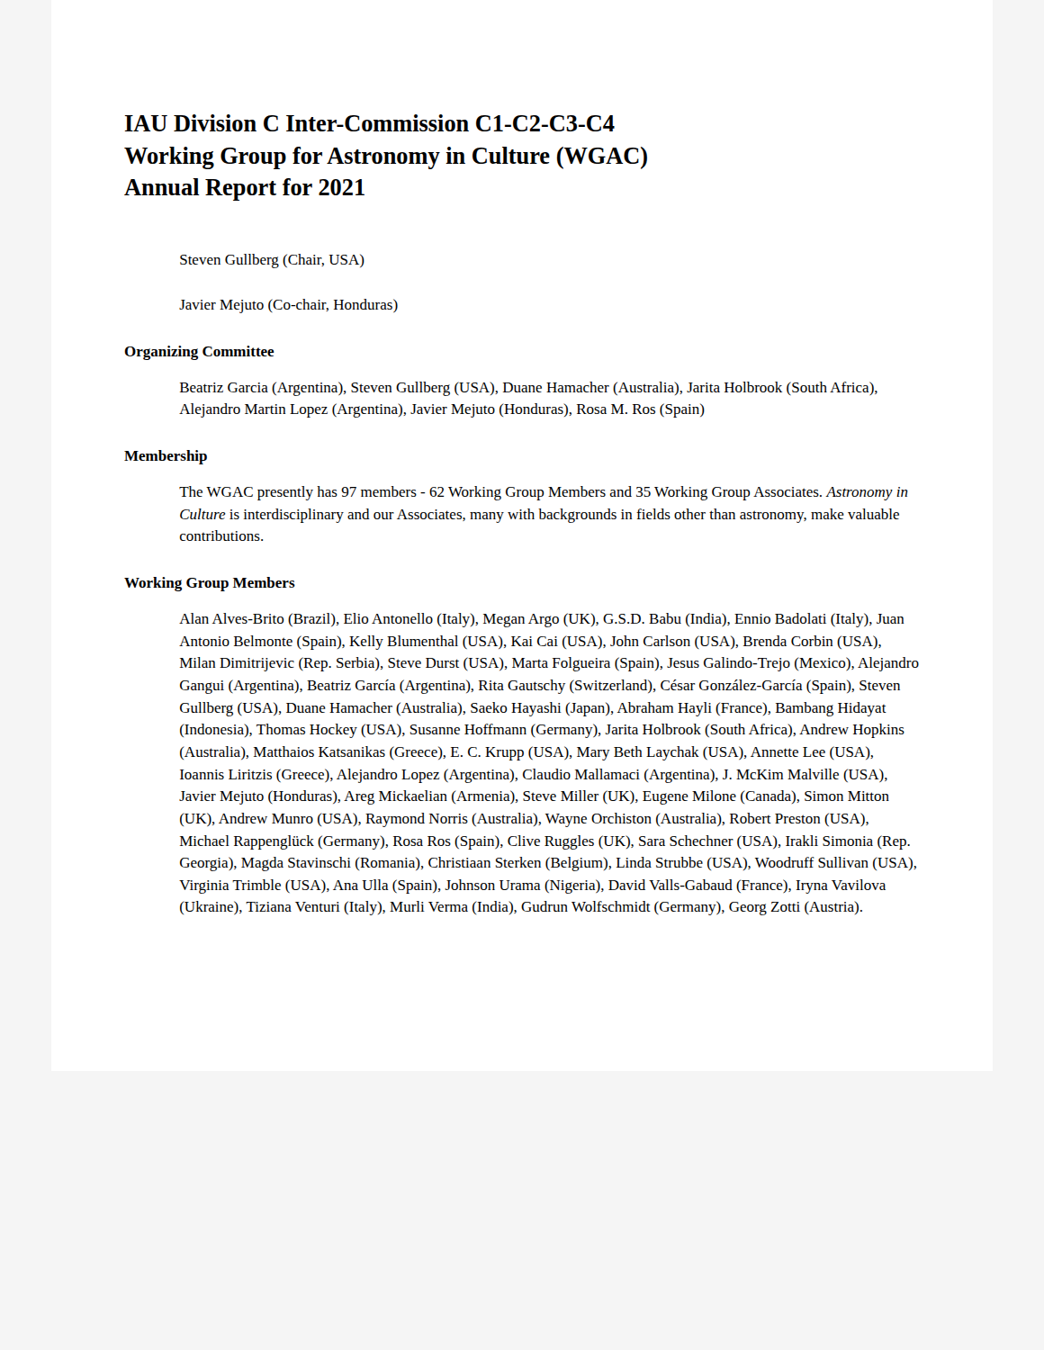IAU Division C Inter-Commission C1-C2-C3-C4 Working Group for Astronomy in Culture (WGAC) Annual Report for 2021
Steven Gullberg (Chair, USA)
Javier Mejuto (Co-chair, Honduras)
Organizing Committee
Beatriz Garcia (Argentina), Steven Gullberg (USA), Duane Hamacher (Australia), Jarita Holbrook (South Africa), Alejandro Martin Lopez (Argentina), Javier Mejuto (Honduras), Rosa M. Ros (Spain)
Membership
The WGAC presently has 97 members - 62 Working Group Members and 35 Working Group Associates. Astronomy in Culture is interdisciplinary and our Associates, many with backgrounds in fields other than astronomy, make valuable contributions.
Working Group Members
Alan Alves-Brito (Brazil), Elio Antonello (Italy), Megan Argo (UK), G.S.D. Babu (India), Ennio Badolati (Italy), Juan Antonio Belmonte (Spain), Kelly Blumenthal (USA), Kai Cai (USA), John Carlson (USA), Brenda Corbin (USA), Milan Dimitrijevic (Rep. Serbia), Steve Durst (USA), Marta Folgueira (Spain), Jesus Galindo-Trejo (Mexico), Alejandro Gangui (Argentina), Beatriz García (Argentina), Rita Gautschy (Switzerland), César González-García (Spain), Steven Gullberg (USA), Duane Hamacher (Australia), Saeko Hayashi (Japan), Abraham Hayli (France), Bambang Hidayat (Indonesia), Thomas Hockey (USA), Susanne Hoffmann (Germany), Jarita Holbrook (South Africa), Andrew Hopkins (Australia), Matthaios Katsanikas (Greece), E. C. Krupp (USA), Mary Beth Laychak (USA), Annette Lee (USA), Ioannis Liritzis (Greece), Alejandro Lopez (Argentina), Claudio Mallamaci (Argentina), J. McKim Malville (USA), Javier Mejuto (Honduras), Areg Mickaelian (Armenia), Steve Miller (UK), Eugene Milone (Canada), Simon Mitton (UK), Andrew Munro (USA), Raymond Norris (Australia), Wayne Orchiston (Australia), Robert Preston (USA), Michael Rappenglück (Germany), Rosa Ros (Spain), Clive Ruggles (UK), Sara Schechner (USA), Irakli Simonia (Rep. Georgia), Magda Stavinschi (Romania), Christiaan Sterken (Belgium), Linda Strubbe (USA), Woodruff Sullivan (USA), Virginia Trimble (USA), Ana Ulla (Spain), Johnson Urama (Nigeria), David Valls-Gabaud (France), Iryna Vavilova (Ukraine), Tiziana Venturi (Italy), Murli Verma (India), Gudrun Wolfschmidt (Germany), Georg Zotti (Austria).